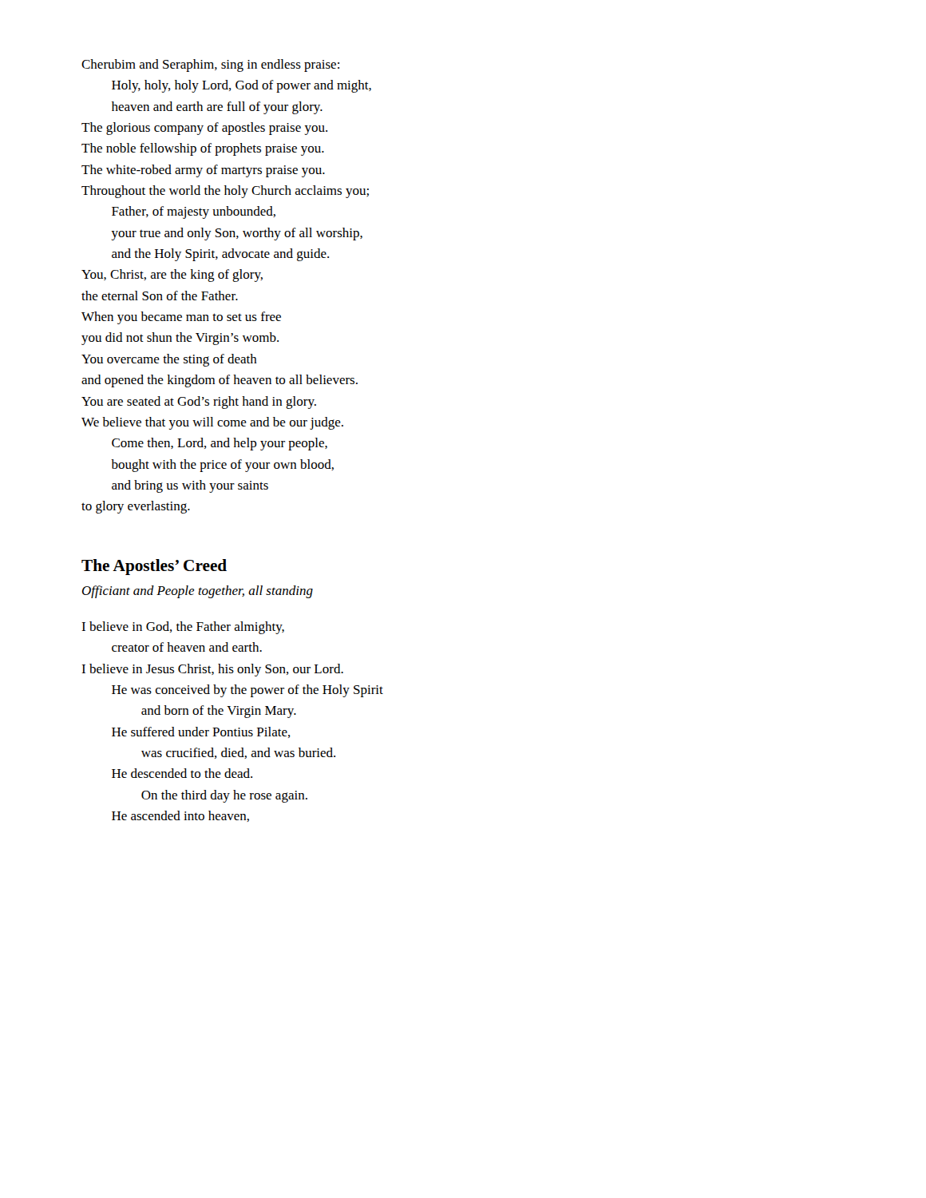Cherubim and Seraphim, sing in endless praise:
Holy, holy, holy Lord, God of power and might,
heaven and earth are full of your glory.
The glorious company of apostles praise you.
The noble fellowship of prophets praise you.
The white-robed army of martyrs praise you.
Throughout the world the holy Church acclaims you;
Father, of majesty unbounded,
your true and only Son, worthy of all worship,
and the Holy Spirit, advocate and guide.
You, Christ, are the king of glory,
the eternal Son of the Father.
When you became man to set us free
you did not shun the Virgin’s womb.
You overcame the sting of death
and opened the kingdom of heaven to all believers.
You are seated at God’s right hand in glory.
We believe that you will come and be our judge.
Come then, Lord, and help your people,
bought with the price of your own blood,
and bring us with your saints
to glory everlasting.
The Apostles’ Creed
Officiant and People together, all standing
I believe in God, the Father almighty,
creator of heaven and earth.
I believe in Jesus Christ, his only Son, our Lord.
He was conceived by the power of the Holy Spirit
and born of the Virgin Mary.
He suffered under Pontius Pilate,
was crucified, died, and was buried.
He descended to the dead.
On the third day he rose again.
He ascended into heaven,